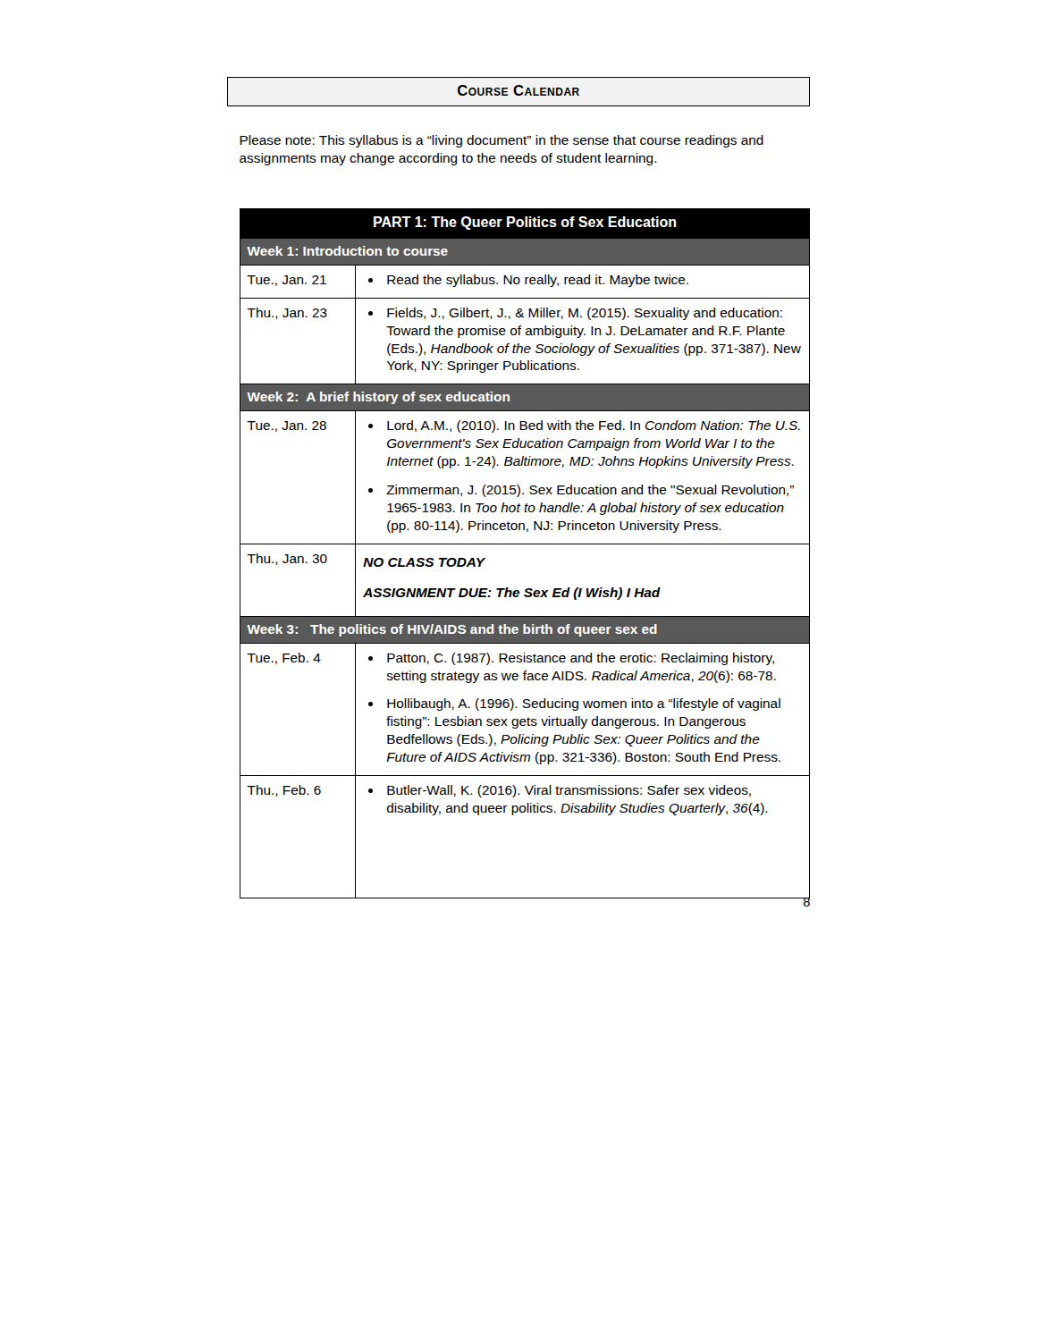Course Calendar
Please note: This syllabus is a “living document” in the sense that course readings and assignments may change according to the needs of student learning.
| PART 1: The Queer Politics of Sex Education |
| Week 1: Introduction to course |
| Tue., Jan. 21 | Read the syllabus. No really, read it. Maybe twice. |
| Thu., Jan. 23 | Fields, J., Gilbert, J., & Miller, M. (2015). Sexuality and education: Toward the promise of ambiguity. In J. DeLamater and R.F. Plante (Eds.), Handbook of the Sociology of Sexualities (pp. 371-387). New York, NY: Springer Publications. |
| Week 2: A brief history of sex education |
| Tue., Jan. 28 | Lord, A.M., (2010). In Bed with the Fed. In Condom Nation: The U.S. Government's Sex Education Campaign from World War I to the Internet (pp. 1-24) . Baltimore, MD: Johns Hopkins University Press . Zimmerman, J. (2015). Sex Education and the "Sexual Revolution,” 1965-1983. In Too hot to handle: A global history of sex education (pp. 80-114). Princeton, NJ: Princeton University Press. |
| Thu., Jan. 30 | NO CLASS TODAY ASSIGNMENT DUE: The Sex Ed (I Wish) I Had |
| Week 3: The politics of HIV/AIDS and the birth of queer sex ed |
| Tue., Feb. 4 | Patton, C. (1987). Resistance and the erotic: Reclaiming history, setting strategy as we face AIDS. Radical America , 20 (6): 68-78. Hollibaugh, A. (1996). Seducing women into a “lifestyle of vaginal fisting”: Lesbian sex gets virtually dangerous. In Dangerous Bedfellows (Eds.), Policing Public Sex: Queer Politics and the Future of AIDS Activism (pp. 321-336). Boston: South End Press. |
| Thu., Feb. 6 | Butler-Wall, K. (2016). Viral transmissions: Safer sex videos, disability, and queer politics. Disability Studies Quarterly , 36 (4). |
8